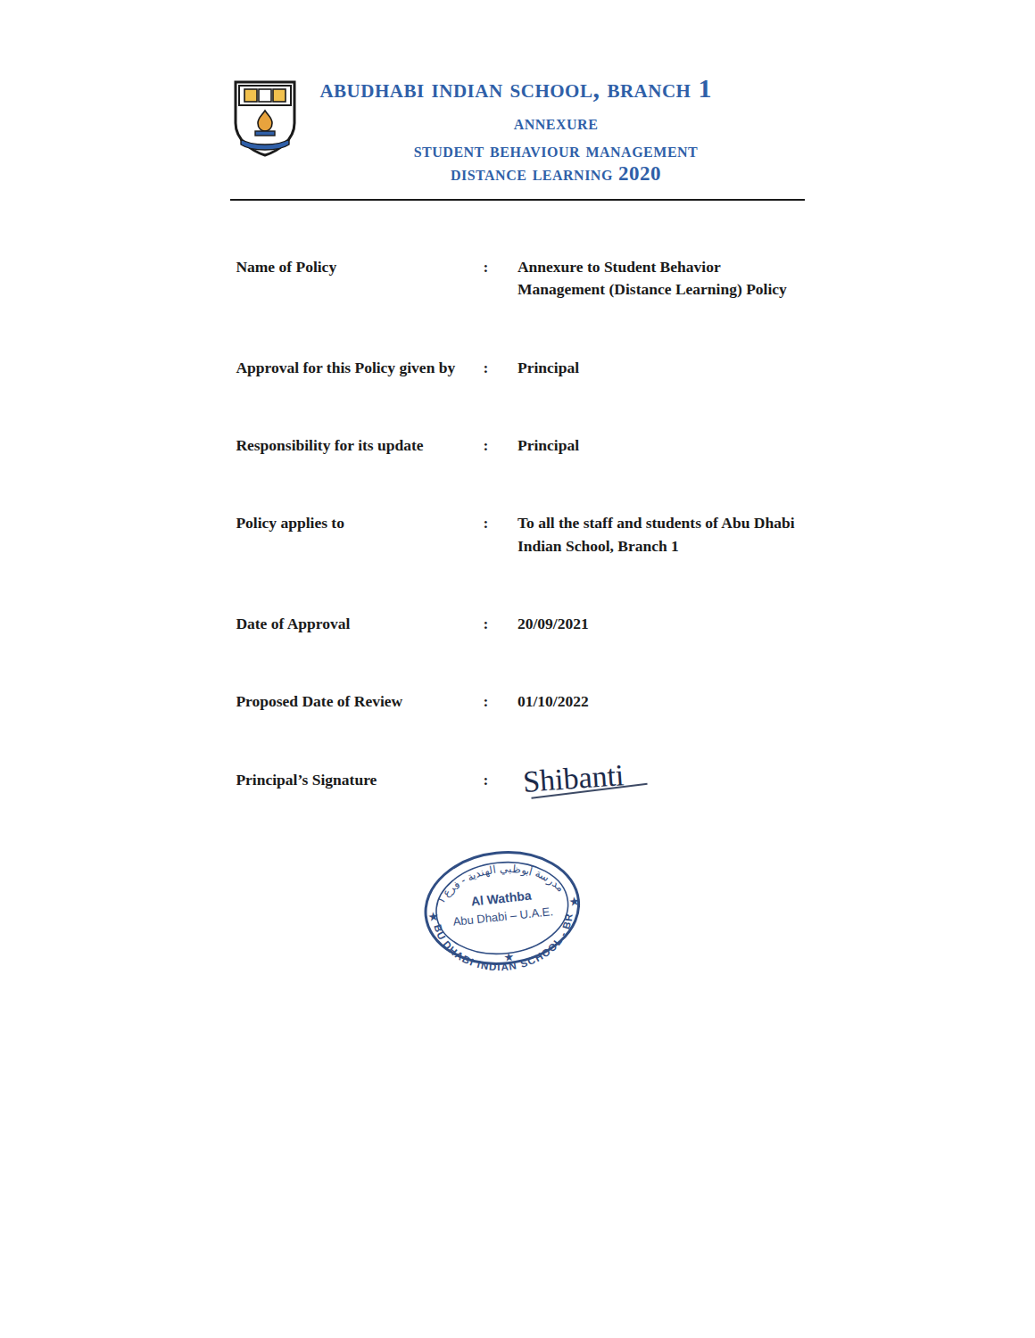Abudhabi Indian School, Branch 1
Annexure
Student Behaviour Management
Distance Learning 2020
| Name of Policy | : | Annexure to Student Behavior Management (Distance Learning) Policy |
| Approval for this Policy given by | : | Principal |
| Responsibility for its update | : | Principal |
| Policy applies to | : | To all the staff and students of Abu Dhabi Indian School, Branch 1 |
| Date of Approval | : | 20/09/2021 |
| Proposed Date of Review | : | 01/10/2022 |
| Principal’s Signature | : | Shibanti |
مدرسة أبوظبي الهندية - فرع ١ ABU DHABI INDIAN SCHOOL - BR.1 Al Wathba Abu Dhabi – U.A.E. ★ ★ ★